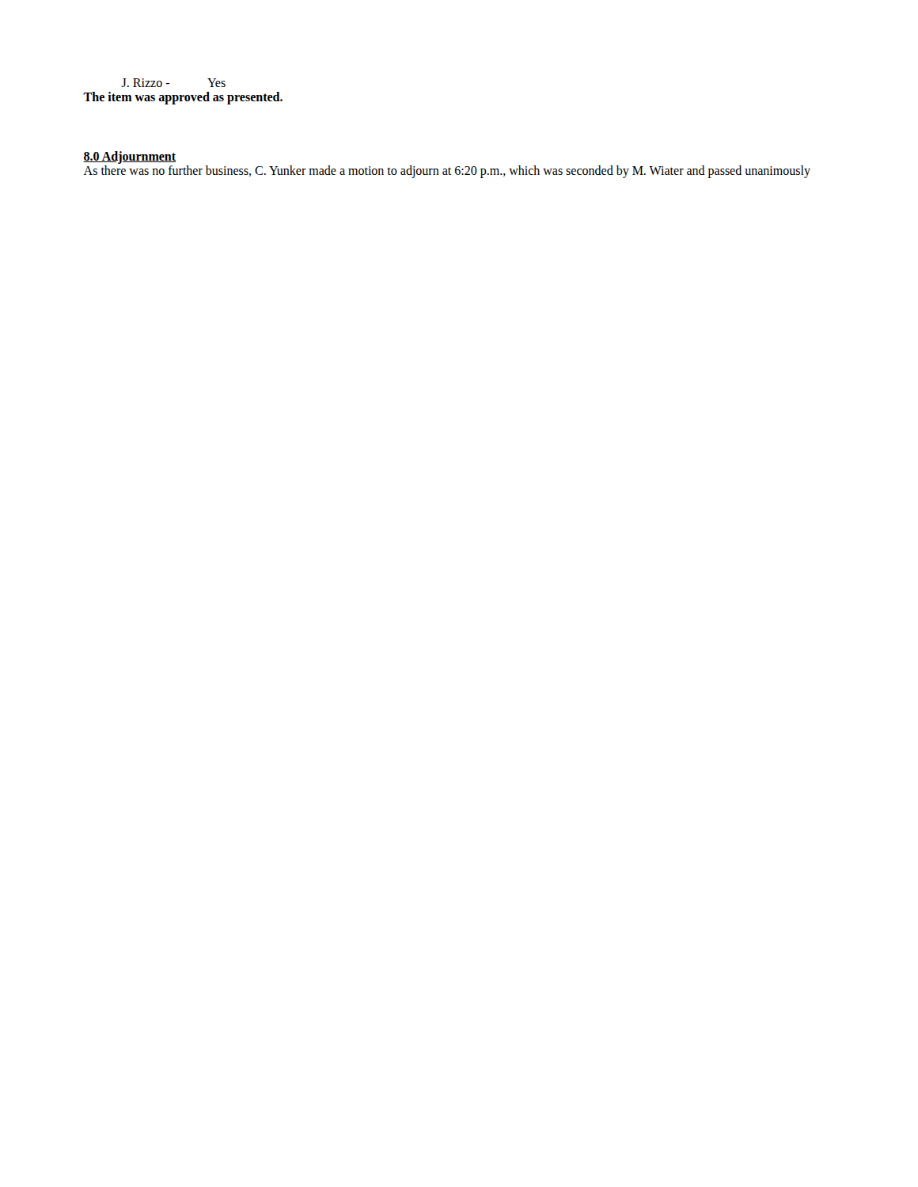J. Rizzo - Yes
The item was approved as presented.
8.0 Adjournment
As there was no further business, C. Yunker made a motion to adjourn at 6:20 p.m., which was seconded by M. Wiater and passed unanimously